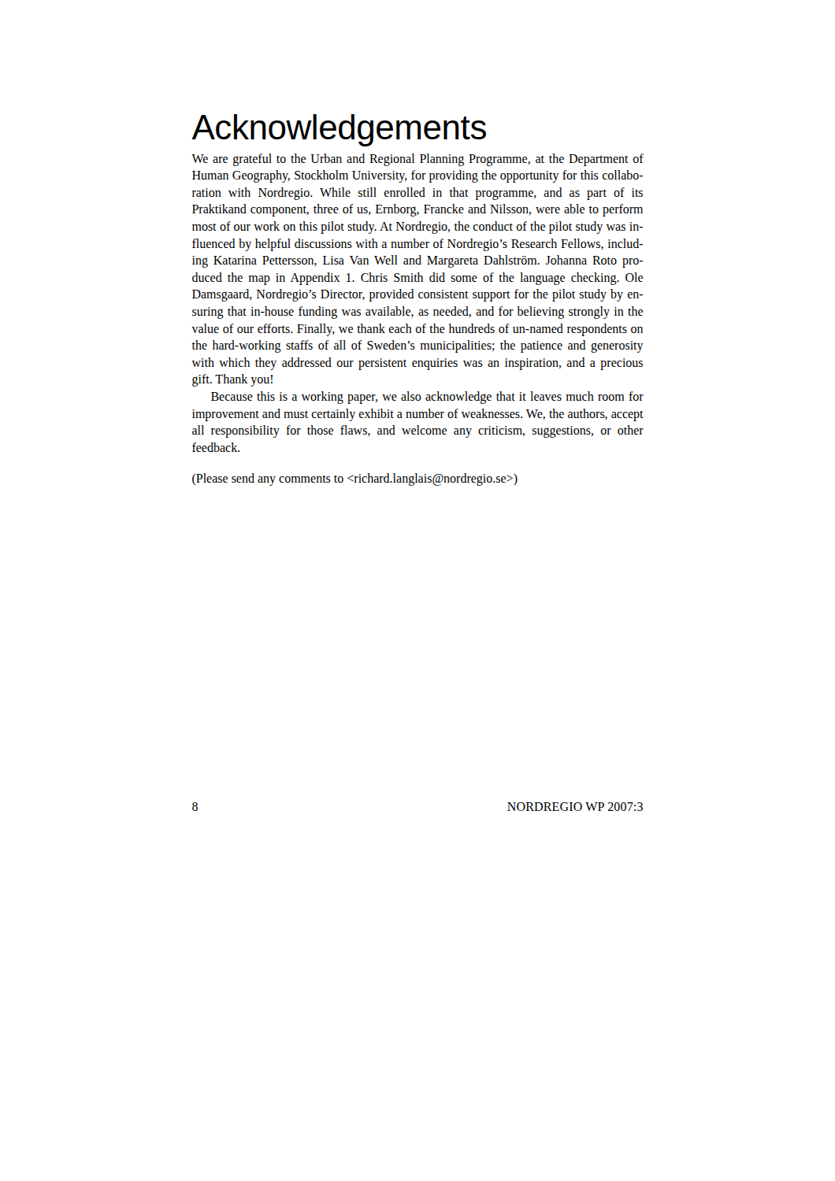Acknowledgements
We are grateful to the Urban and Regional Planning Programme, at the Department of Human Geography, Stockholm University, for providing the opportunity for this collaboration with Nordregio. While still enrolled in that programme, and as part of its Praktikand component, three of us, Ernborg, Francke and Nilsson, were able to perform most of our work on this pilot study. At Nordregio, the conduct of the pilot study was influenced by helpful discussions with a number of Nordregio’s Research Fellows, including Katarina Pettersson, Lisa Van Well and Margareta Dahlström. Johanna Roto produced the map in Appendix 1. Chris Smith did some of the language checking. Ole Damsgaard, Nordregio’s Director, provided consistent support for the pilot study by ensuring that in-house funding was available, as needed, and for believing strongly in the value of our efforts. Finally, we thank each of the hundreds of un-named respondents on the hard-working staffs of all of Sweden’s municipalities; the patience and generosity with which they addressed our persistent enquiries was an inspiration, and a precious gift. Thank you!
Because this is a working paper, we also acknowledge that it leaves much room for improvement and must certainly exhibit a number of weaknesses. We, the authors, accept all responsibility for those flaws, and welcome any criticism, suggestions, or other feedback.
(Please send any comments to <richard.langlais@nordregio.se>)
8 NORDREGIO WP 2007:3